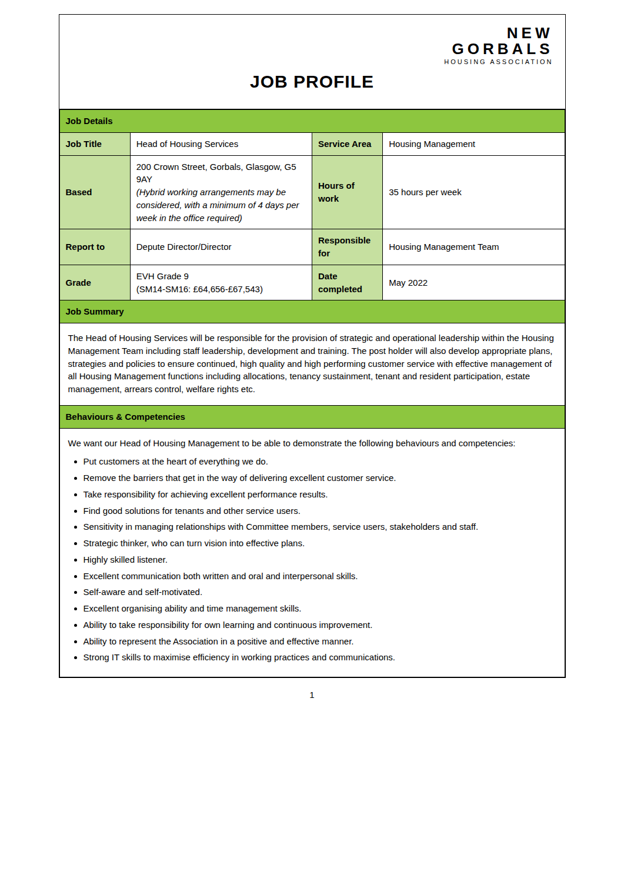NEW
GORBALS
HOUSING ASSOCIATION
JOB PROFILE
| Job Details |
| Job Title | Head of Housing Services | Service Area | Housing Management |
| Based | 200 Crown Street, Gorbals, Glasgow, G5 9AY (Hybrid working arrangements may be considered, with a minimum of 4 days per week in the office required) | Hours of work | 35 hours per week |
| Report to | Depute Director/Director | Responsible for | Housing Management Team |
| Grade | EVH Grade 9 (SM14-SM16: £64,656-£67,543) | Date completed | May 2022 |
| Job Summary |
The Head of Housing Services will be responsible for the provision of strategic and operational leadership within the Housing Management Team including staff leadership, development and training. The post holder will also develop appropriate plans, strategies and policies to ensure continued, high quality and high performing customer service with effective management of all Housing Management functions including allocations, tenancy sustainment, tenant and resident participation, estate management, arrears control, welfare rights etc.
| Behaviours & Competencies |
We want our Head of Housing Management to be able to demonstrate the following behaviours and competencies:
Put customers at the heart of everything we do.
Remove the barriers that get in the way of delivering excellent customer service.
Take responsibility for achieving excellent performance results.
Find good solutions for tenants and other service users.
Sensitivity in managing relationships with Committee members, service users, stakeholders and staff.
Strategic thinker, who can turn vision into effective plans.
Highly skilled listener.
Excellent communication both written and oral and interpersonal skills.
Self-aware and self-motivated.
Excellent organising ability and time management skills.
Ability to take responsibility for own learning and continuous improvement.
Ability to represent the Association in a positive and effective manner.
Strong IT skills to maximise efficiency in working practices and communications.
1